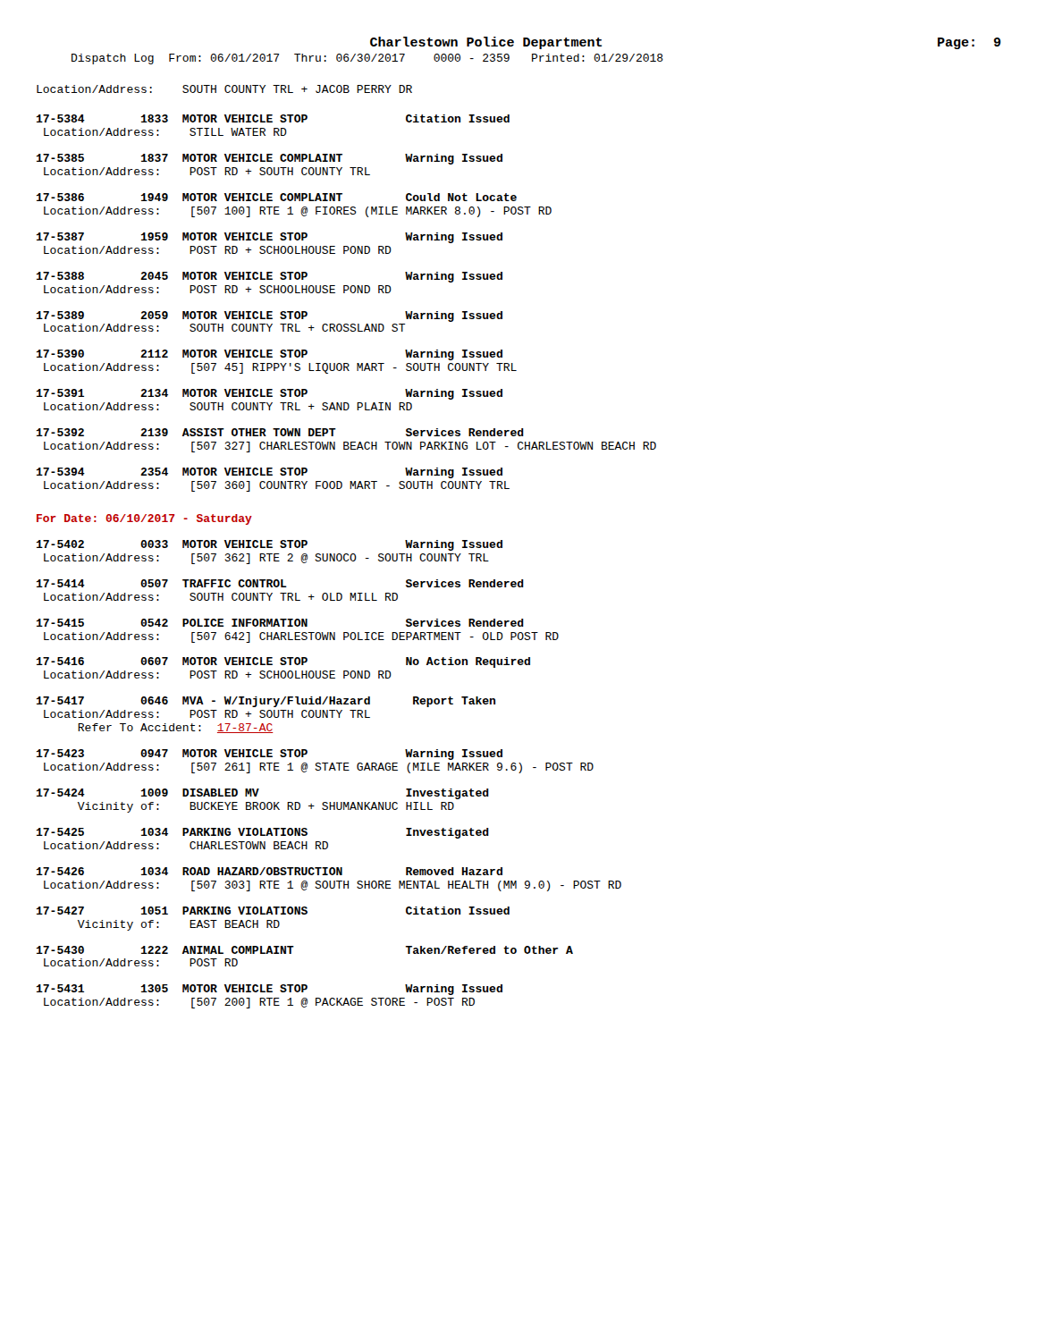Charlestown Police DepartmentPage: 9
Dispatch Log From: 06/01/2017 Thru: 06/30/2017 0000 - 2359 Printed: 01/29/2018
Location/Address: SOUTH COUNTY TRL + JACOB PERRY DR
17-5384 1833 MOTOR VEHICLE STOP Citation Issued
Location/Address: STILL WATER RD
17-5385 1837 MOTOR VEHICLE COMPLAINT Warning Issued
Location/Address: POST RD + SOUTH COUNTY TRL
17-5386 1949 MOTOR VEHICLE COMPLAINT Could Not Locate
Location/Address: [507 100] RTE 1 @ FIORES (MILE MARKER 8.0) - POST RD
17-5387 1959 MOTOR VEHICLE STOP Warning Issued
Location/Address: POST RD + SCHOOLHOUSE POND RD
17-5388 2045 MOTOR VEHICLE STOP Warning Issued
Location/Address: POST RD + SCHOOLHOUSE POND RD
17-5389 2059 MOTOR VEHICLE STOP Warning Issued
Location/Address: SOUTH COUNTY TRL + CROSSLAND ST
17-5390 2112 MOTOR VEHICLE STOP Warning Issued
Location/Address: [507 45] RIPPY'S LIQUOR MART - SOUTH COUNTY TRL
17-5391 2134 MOTOR VEHICLE STOP Warning Issued
Location/Address: SOUTH COUNTY TRL + SAND PLAIN RD
17-5392 2139 ASSIST OTHER TOWN DEPT Services Rendered
Location/Address: [507 327] CHARLESTOWN BEACH TOWN PARKING LOT - CHARLESTOWN BEACH RD
17-5394 2354 MOTOR VEHICLE STOP Warning Issued
Location/Address: [507 360] COUNTRY FOOD MART - SOUTH COUNTY TRL
For Date: 06/10/2017 - Saturday
17-5402 0033 MOTOR VEHICLE STOP Warning Issued
Location/Address: [507 362] RTE 2 @ SUNOCO - SOUTH COUNTY TRL
17-5414 0507 TRAFFIC CONTROL Services Rendered
Location/Address: SOUTH COUNTY TRL + OLD MILL RD
17-5415 0542 POLICE INFORMATION Services Rendered
Location/Address: [507 642] CHARLESTOWN POLICE DEPARTMENT - OLD POST RD
17-5416 0607 MOTOR VEHICLE STOP No Action Required
Location/Address: POST RD + SCHOOLHOUSE POND RD
17-5417 0646 MVA - W/Injury/Fluid/Hazard Report Taken
Location/Address: POST RD + SOUTH COUNTY TRL
Refer To Accident: 17-87-AC
17-5423 0947 MOTOR VEHICLE STOP Warning Issued
Location/Address: [507 261] RTE 1 @ STATE GARAGE (MILE MARKER 9.6) - POST RD
17-5424 1009 DISABLED MV Investigated
Vicinity of: BUCKEYE BROOK RD + SHUMANKANUC HILL RD
17-5425 1034 PARKING VIOLATIONS Investigated
Location/Address: CHARLESTOWN BEACH RD
17-5426 1034 ROAD HAZARD/OBSTRUCTION Removed Hazard
Location/Address: [507 303] RTE 1 @ SOUTH SHORE MENTAL HEALTH (MM 9.0) - POST RD
17-5427 1051 PARKING VIOLATIONS Citation Issued
Vicinity of: EAST BEACH RD
17-5430 1222 ANIMAL COMPLAINT Taken/Refered to Other A
Location/Address: POST RD
17-5431 1305 MOTOR VEHICLE STOP Warning Issued
Location/Address: [507 200] RTE 1 @ PACKAGE STORE - POST RD